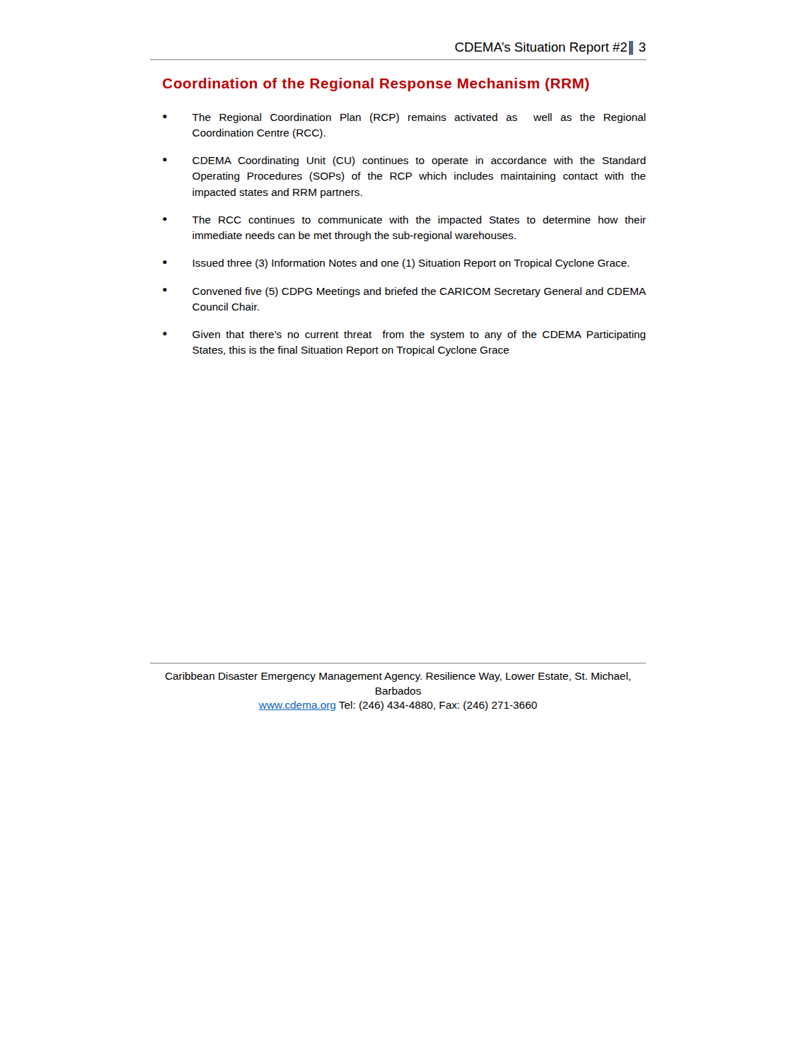CDEMA’s Situation Report #2∥3
Coordination of the Regional Response Mechanism (RRM)
The Regional Coordination Plan (RCP) remains activated as well as the Regional Coordination Centre (RCC).
CDEMA Coordinating Unit (CU) continues to operate in accordance with the Standard Operating Procedures (SOPs) of the RCP which includes maintaining contact with the impacted states and RRM partners.
The RCC continues to communicate with the impacted States to determine how their immediate needs can be met through the sub-regional warehouses.
Issued three (3) Information Notes and one (1) Situation Report on Tropical Cyclone Grace.
Convened five (5) CDPG Meetings and briefed the CARICOM Secretary General and CDEMA Council Chair.
Given that there’s no current threat from the system to any of the CDEMA Participating States, this is the final Situation Report on Tropical Cyclone Grace
Caribbean Disaster Emergency Management Agency. Resilience Way, Lower Estate, St. Michael, Barbados
www.cdema.org Tel: (246) 434-4880, Fax: (246) 271-3660